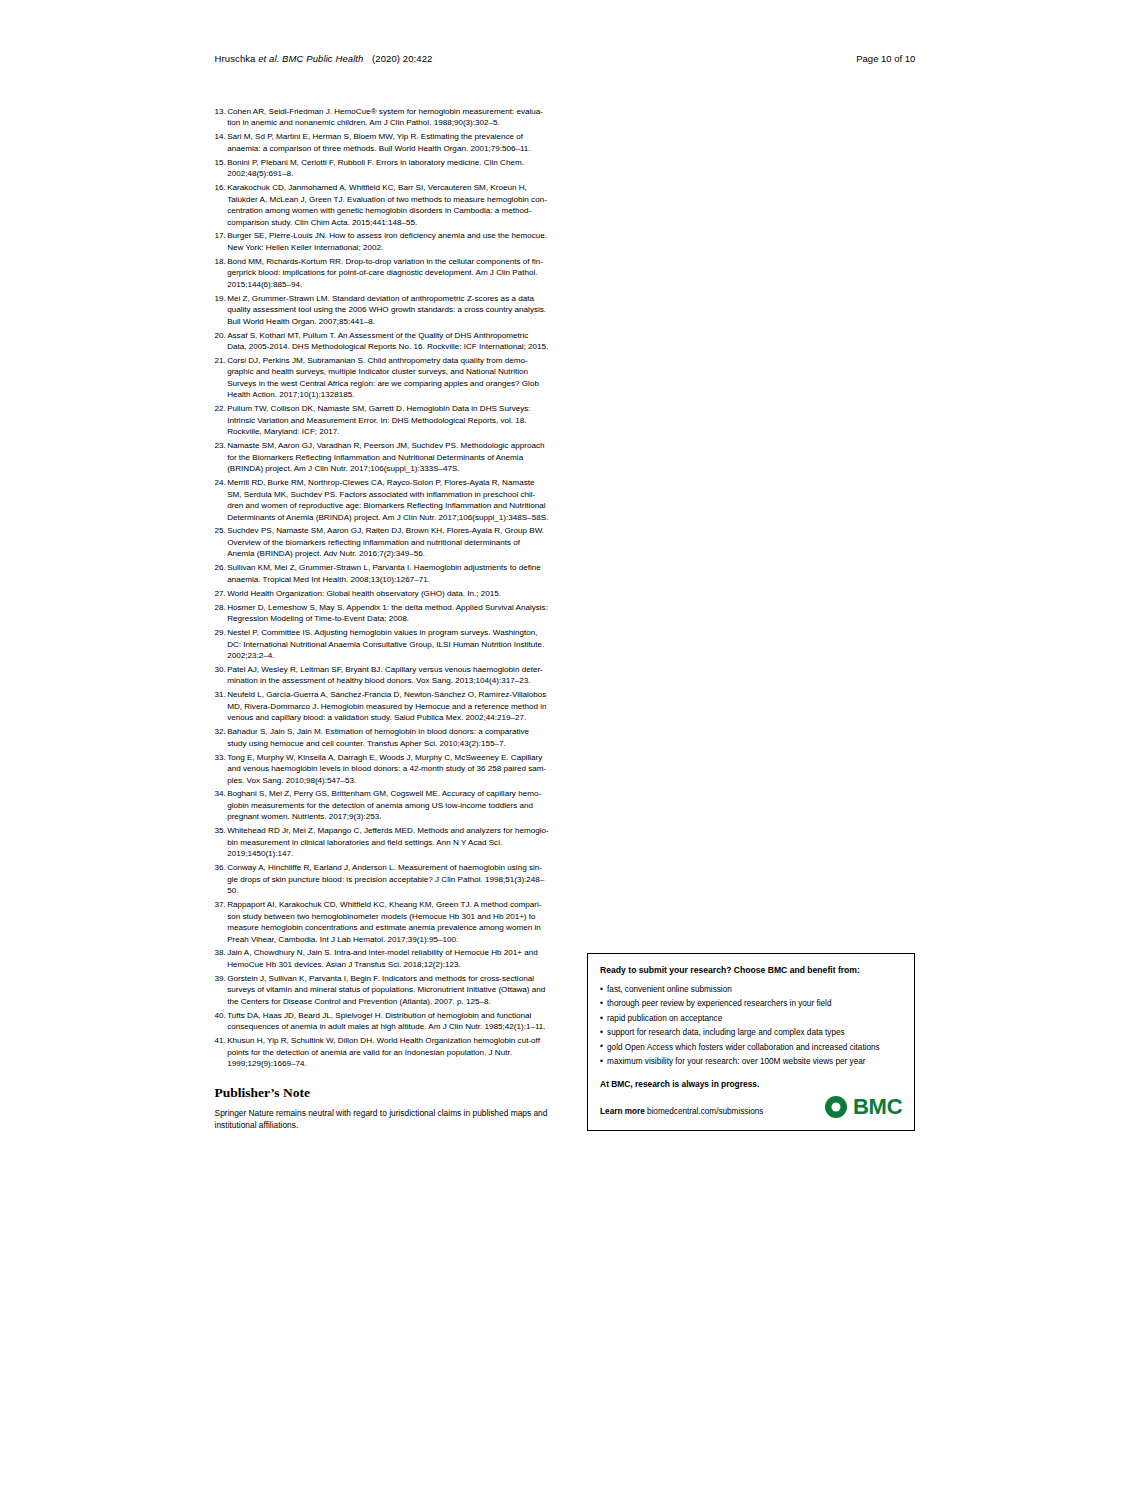Hruschka et al. BMC Public Health(2020) 20:422
Page 10 of 10
Cohen AR, Seidl-Friedman J. HemoCue® system for hemoglobin measurement: evaluation in anemic and nonanemic children. Am J Clin Pathol. 1988;90(3):302–5.
Sari M, Sd P, Martini E, Herman S, Bloem MW, Yip R. Estimating the prevalence of anaemia: a comparison of three methods. Bull World Health Organ. 2001;79:506–11.
Bonini P, Plebani M, Ceriotti F, Rubboli F. Errors in laboratory medicine. Clin Chem. 2002;48(5):691–8.
Karakochuk CD, Janmohamed A, Whitfield KC, Barr SI, Vercauteren SM, Kroeun H, Talukder A, McLean J, Green TJ. Evaluation of two methods to measure hemoglobin concentration among women with genetic hemoglobin disorders in Cambodia: a method-comparison study. Clin Chim Acta. 2015;441:148–55.
Burger SE, Pierre-Louis JN. How to assess iron deficiency anemia and use the hemocue. New York: Hellen Keller International; 2002.
Bond MM, Richards-Kortum RR. Drop-to-drop variation in the cellular components of fingerprick blood: implications for point-of-care diagnostic development. Am J Clin Pathol. 2015;144(6):885–94.
Mei Z, Grummer-Strawn LM. Standard deviation of anthropometric Z-scores as a data quality assessment tool using the 2006 WHO growth standards: a cross country analysis. Bull World Health Organ. 2007;85:441–8.
Assaf S, Kothari MT, Pullum T. An Assessment of the Quality of DHS Anthropometric Data, 2005-2014. DHS Methodological Reports No. 16. Rockville: ICF International; 2015.
Corsi DJ, Perkins JM, Subramanian S. Child anthropometry data quality from demographic and health surveys, multiple Indicator cluster surveys, and National Nutrition Surveys in the west Central Africa region: are we comparing apples and oranges? Glob Health Action. 2017;10(1):1328185.
Pullum TW, Collison DK, Namaste SM, Garrett D. Hemoglobin Data in DHS Surveys: Intrinsic Variation and Measurement Error. In: DHS Methodological Reports, vol. 18. Rockville, Maryland: ICF; 2017.
Namaste SM, Aaron GJ, Varadhan R, Peerson JM, Suchdev PS. Methodologic approach for the Biomarkers Reflecting Inflammation and Nutritional Determinants of Anemia (BRINDA) project. Am J Clin Nutr. 2017;106(suppl_1):333S–47S.
Merrill RD, Burke RM, Northrop-Clewes CA, Rayco-Solon P, Flores-Ayala R, Namaste SM, Serdula MK, Suchdev PS. Factors associated with inflammation in preschool children and women of reproductive age: Biomarkers Reflecting Inflammation and Nutritional Determinants of Anemia (BRINDA) project. Am J Clin Nutr. 2017;106(suppl_1):348S–58S.
Suchdev PS, Namaste SM, Aaron GJ, Raiten DJ, Brown KH, Flores-Ayala R, Group BW. Overview of the biomarkers reflecting inflammation and nutritional determinants of Anemia (BRINDA) project. Adv Nutr. 2016;7(2):349–56.
Sullivan KM, Mei Z, Grummer-Strawn L, Parvanta I. Haemoglobin adjustments to define anaemia. Tropical Med Int Health. 2008;13(10):1267–71.
World Health Organization: Global health observatory (GHO) data. In.; 2015.
Hosmer D, Lemeshow S, May S. Appendix 1: the delta method. Applied Survival Analysis: Regression Modeling of Time-to-Event Data; 2008.
Nestel P, Committee IS. Adjusting hemoglobin values in program surveys. Washington, DC: International Nutritional Anaemia Consultative Group, ILSI Human Nutrition Institute. 2002;23:2–4.
Patel AJ, Wesley R, Leitman SF, Bryant BJ. Capillary versus venous haemoglobin determination in the assessment of healthy blood donors. Vox Sang. 2013;104(4):317–23.
Neufeld L, García-Guerra A, Sánchez-Francia D, Newton-Sánchez O, Ramírez-Villalobos MD, Rivera-Dommarco J. Hemoglobin measured by Hemocue and a reference method in venous and capillary blood: a validation study. Salud Publica Mex. 2002;44:219–27.
Bahadur S, Jain S, Jain M. Estimation of hemoglobin in blood donors: a comparative study using hemocue and cell counter. Transfus Apher Sci. 2010;43(2):155–7.
Tong E, Murphy W, Kinsella A, Darragh E, Woods J, Murphy C, McSweeney E. Capillary and venous haemoglobin levels in blood donors: a 42-month study of 36 258 paired samples. Vox Sang. 2010;98(4):547–53.
Boghani S, Mei Z, Perry GS, Brittenham GM, Cogswell ME. Accuracy of capillary hemoglobin measurements for the detection of anemia among US low-income toddlers and pregnant women. Nutrients. 2017;9(3):253.
Whitehead RD Jr, Mei Z, Mapango C, Jefferds MED. Methods and analyzers for hemoglobin measurement in clinical laboratories and field settings. Ann N Y Acad Sci. 2019;1450(1):147.
Conway A, Hinchliffe R, Earland J, Anderson L. Measurement of haemoglobin using single drops of skin puncture blood: is precision acceptable? J Clin Pathol. 1998;51(3):248–50.
Rappaport AI, Karakochuk CD, Whitfield KC, Kheang KM, Green TJ. A method comparison study between two hemoglobinometer models (Hemocue Hb 301 and Hb 201+) to measure hemoglobin concentrations and estimate anemia prevalence among women in Preah Vihear, Cambodia. Int J Lab Hematol. 2017;39(1):95–100.
Jain A, Chowdhury N, Jain S. Intra-and inter-model reliability of Hemocue Hb 201+ and HemoCue Hb 301 devices. Asian J Transfus Sci. 2018;12(2):123.
Gorstein J, Sullivan K, Parvanta I, Begin F. Indicators and methods for cross-sectional surveys of vitamin and mineral status of populations. Micronutrient Initiative (Ottawa) and the Centers for Disease Control and Prevention (Atlanta). 2007. p. 125–8.
Tufts DA, Haas JD, Beard JL, Spielvogel H. Distribution of hemoglobin and functional consequences of anemia in adult males at high altitude. Am J Clin Nutr. 1985;42(1):1–11.
Khusun H, Yip R, Schultink W, Dillon DH. World Health Organization hemoglobin cut-off points for the detection of anemia are valid for an Indonesian population. J Nutr. 1999;129(9):1669–74.
Publisher’s Note
Springer Nature remains neutral with regard to jurisdictional claims in published maps and institutional affiliations.
Ready to submit your research? Choose BMC and benefit from:
fast, convenient online submission
thorough peer review by experienced researchers in your field
rapid publication on acceptance
support for research data, including large and complex data types
gold Open Access which fosters wider collaboration and increased citations
maximum visibility for your research: over 100M website views per year
At BMC, research is always in progress.
Learn more biomedcentral.com/submissions
BMC